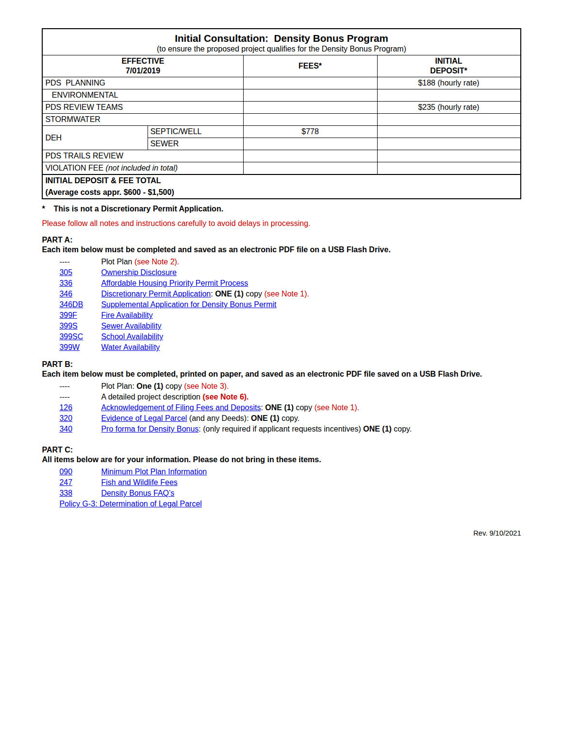| Initial Consultation: Density Bonus Program (to ensure the proposed project qualifies for the Density Bonus Program) |
| EFFECTIVE 7/01/2019 | FEES* | INITIAL DEPOSIT* |
| PDS PLANNING | | $188 (hourly rate) |
| ENVIRONMENTAL | | |
| PDS REVIEW TEAMS | | $235 (hourly rate) |
| STORMWATER | | |
| DEH | SEPTIC/WELL | $778 | |
| SEWER | | |
| PDS TRAILS REVIEW | | |
| VIOLATION FEE (not included in total) | | |
| INITIAL DEPOSIT & FEE TOTAL | |
| (Average costs appr. $600 - $1,500) | |
* This is not a Discretionary Permit Application.
Please follow all notes and instructions carefully to avoid delays in processing.
PART A:
Each item below must be completed and saved as an electronic PDF file on a USB Flash Drive.
| ---- | Plot Plan (see Note 2). |
| 305 | Ownership Disclosure |
| 336 | Affordable Housing Priority Permit Process |
| 346 | Discretionary Permit Application : ONE (1) copy (see Note 1). |
| 346DB | Supplemental Application for Density Bonus Permit |
| 399F | Fire Availability |
| 399S | Sewer Availability |
| 399SC | School Availability |
| 399W | Water Availability |
PART B:
Each item below must be completed, printed on paper, and saved as an electronic PDF file saved on a USB Flash Drive.
| ---- | Plot Plan: One (1) copy (see Note 3). |
| ---- | A detailed project description (see Note 6). |
| 126 | Acknowledgement of Filing Fees and Deposits : ONE (1) copy (see Note 1). |
| 320 | Evidence of Legal Parcel (and any Deeds): ONE (1) copy. |
| 340 | Pro forma for Density Bonus : (only required if applicant requests incentives) ONE (1) copy. |
PART C:
All items below are for your information. Please do not bring in these items.
| 090 | Minimum Plot Plan Information |
| 247 | Fish and Wildlife Fees |
| 338 | Density Bonus FAQ’s |
| Policy G-3: Determination of Legal Parcel |
Rev. 9/10/2021